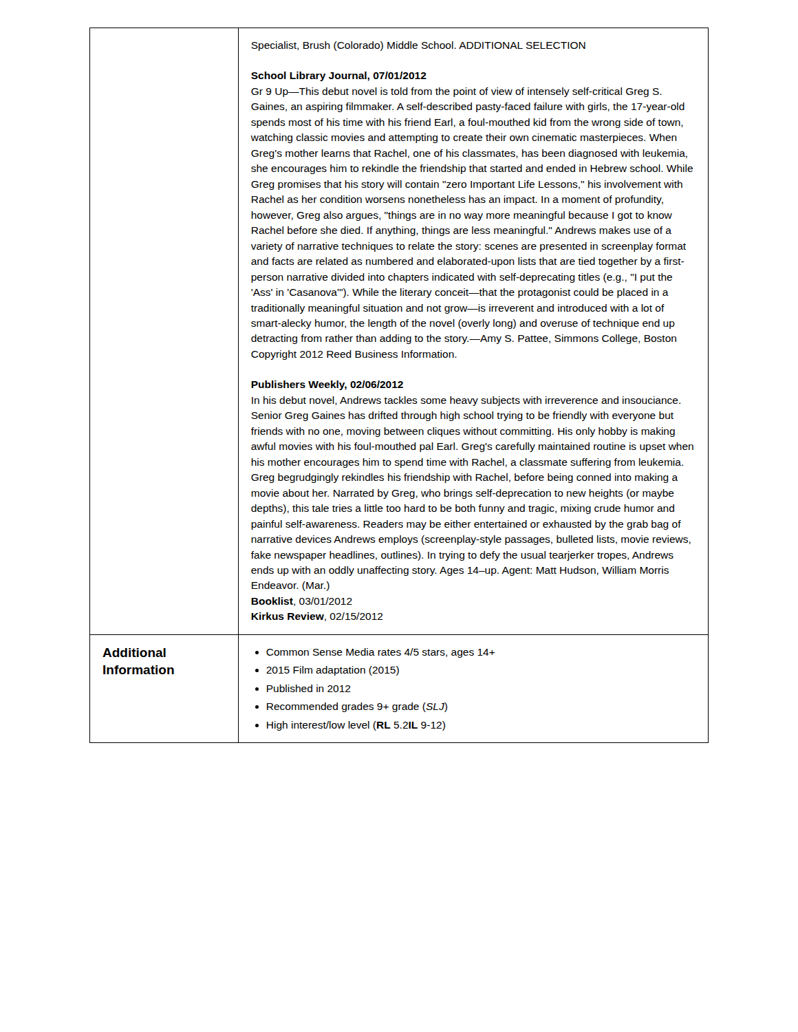| | Specialist, Brush (Colorado) Middle School. ADDITIONAL SELECTION School Library Journal, 07/01/2012 Gr 9 Up—This debut novel is told from the point of view of intensely self-critical Greg S. Gaines, an aspiring filmmaker. A self-described pasty-faced failure with girls, the 17-year-old spends most of his time with his friend Earl, a foul-mouthed kid from the wrong side of town, watching classic movies and attempting to create their own cinematic masterpieces. When Greg's mother learns that Rachel, one of his classmates, has been diagnosed with leukemia, she encourages him to rekindle the friendship that started and ended in Hebrew school. While Greg promises that his story will contain "zero Important Life Lessons," his involvement with Rachel as her condition worsens nonetheless has an impact. In a moment of profundity, however, Greg also argues, "things are in no way more meaningful because I got to know Rachel before she died. If anything, things are less meaningful." Andrews makes use of a variety of narrative techniques to relate the story: scenes are presented in screenplay format and facts are related as numbered and elaborated-upon lists that are tied together by a first-person narrative divided into chapters indicated with self-deprecating titles (e.g., "I put the 'Ass' in 'Casanova'"). While the literary conceit—that the protagonist could be placed in a traditionally meaningful situation and not grow—is irreverent and introduced with a lot of smart-alecky humor, the length of the novel (overly long) and overuse of technique end up detracting from rather than adding to the story.—Amy S. Pattee, Simmons College, Boston Copyright 2012 Reed Business Information. Publishers Weekly, 02/06/2012 In his debut novel, Andrews tackles some heavy subjects with irreverence and insouciance. Senior Greg Gaines has drifted through high school trying to be friendly with everyone but friends with no one, moving between cliques without committing. His only hobby is making awful movies with his foul-mouthed pal Earl. Greg's carefully maintained routine is upset when his mother encourages him to spend time with Rachel, a classmate suffering from leukemia. Greg begrudgingly rekindles his friendship with Rachel, before being conned into making a movie about her. Narrated by Greg, who brings self-deprecation to new heights (or maybe depths), this tale tries a little too hard to be both funny and tragic, mixing crude humor and painful self-awareness. Readers may be either entertained or exhausted by the grab bag of narrative devices Andrews employs (screenplay-style passages, bulleted lists, movie reviews, fake newspaper headlines, outlines). In trying to defy the usual tearjerker tropes, Andrews ends up with an oddly unaffecting story. Ages 14–up. Agent: Matt Hudson, William Morris Endeavor. (Mar.) Booklist , 03/01/2012 Kirkus Review , 02/15/2012 |
| Additional Information | Common Sense Media rates 4/5 stars, ages 14+ 2015 Film adaptation (2015) Published in 2012 Recommended grades 9+ grade ( SLJ ) High interest/low level ( RL 5.2 IL 9-12) |